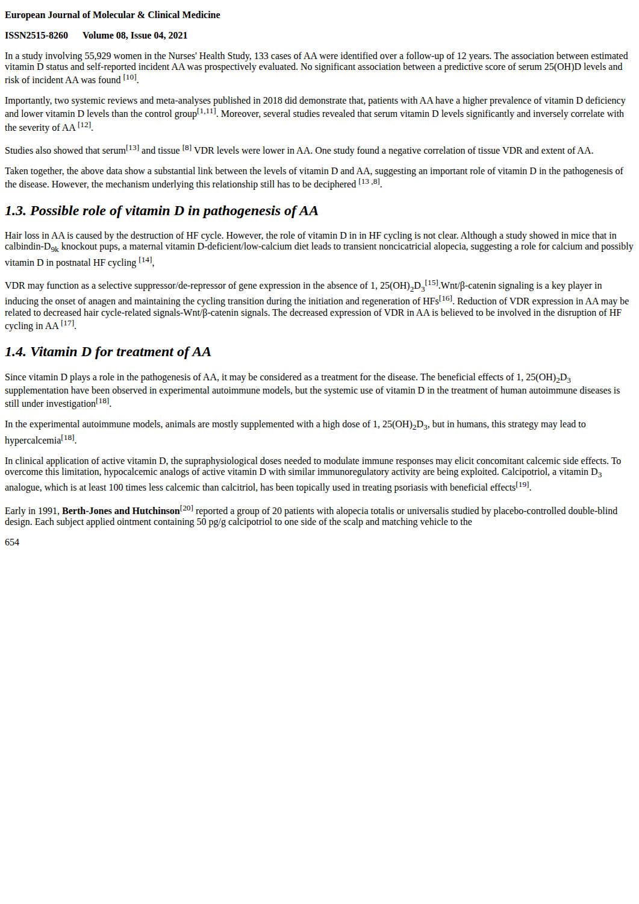European Journal of Molecular & Clinical Medicine
ISSN2515-8260 Volume 08, Issue 04, 2021
In a study involving 55,929 women in the Nurses' Health Study, 133 cases of AA were identified over a follow-up of 12 years. The association between estimated vitamin D status and self-reported incident AA was prospectively evaluated. No significant association between a predictive score of serum 25(OH)D levels and risk of incident AA was found [10].
Importantly, two systemic reviews and meta-analyses published in 2018 did demonstrate that, patients with AA have a higher prevalence of vitamin D deficiency and lower vitamin D levels than the control group[1,11]. Moreover, several studies revealed that serum vitamin D levels significantly and inversely correlate with the severity of AA [12].
Studies also showed that serum[13] and tissue [8] VDR levels were lower in AA. One study found a negative correlation of tissue VDR and extent of AA.
Taken together, the above data show a substantial link between the levels of vitamin D and AA, suggesting an important role of vitamin D in the pathogenesis of the disease. However, the mechanism underlying this relationship still has to be deciphered [13 ,8].
1.3. Possible role of vitamin D in pathogenesis of AA
Hair loss in AA is caused by the destruction of HF cycle. However, the role of vitamin D in in HF cycling is not clear. Although a study showed in mice that in calbindin-D9k knockout pups, a maternal vitamin D-deficient/low-calcium diet leads to transient noncicatricial alopecia, suggesting a role for calcium and possibly vitamin D in postnatal HF cycling [14],
VDR may function as a selective suppressor/de-repressor of gene expression in the absence of 1, 25(OH)2D3[15].Wnt/β-catenin signaling is a key player in inducing the onset of anagen and maintaining the cycling transition during the initiation and regeneration of HFs[16]. Reduction of VDR expression in AA may be related to decreased hair cycle-related signals-Wnt/β-catenin signals. The decreased expression of VDR in AA is believed to be involved in the disruption of HF cycling in AA [17].
1.4. Vitamin D for treatment of AA
Since vitamin D plays a role in the pathogenesis of AA, it may be considered as a treatment for the disease. The beneficial effects of 1, 25(OH)2D3 supplementation have been observed in experimental autoimmune models, but the systemic use of vitamin D in the treatment of human autoimmune diseases is still under investigation[18].
In the experimental autoimmune models, animals are mostly supplemented with a high dose of 1, 25(OH)2D3, but in humans, this strategy may lead to hypercalcemia[18].
In clinical application of active vitamin D, the supraphysiological doses needed to modulate immune responses may elicit concomitant calcemic side effects. To overcome this limitation, hypocalcemic analogs of active vitamin D with similar immunoregulatory activity are being exploited. Calcipotriol, a vitamin D3 analogue, which is at least 100 times less calcemic than calcitriol, has been topically used in treating psoriasis with beneficial effects[19].
Early in 1991, Berth-Jones and Hutchinson[20] reported a group of 20 patients with alopecia totalis or universalis studied by placebo-controlled double-blind design. Each subject applied ointment containing 50 pg/g calcipotriol to one side of the scalp and matching vehicle to the
654